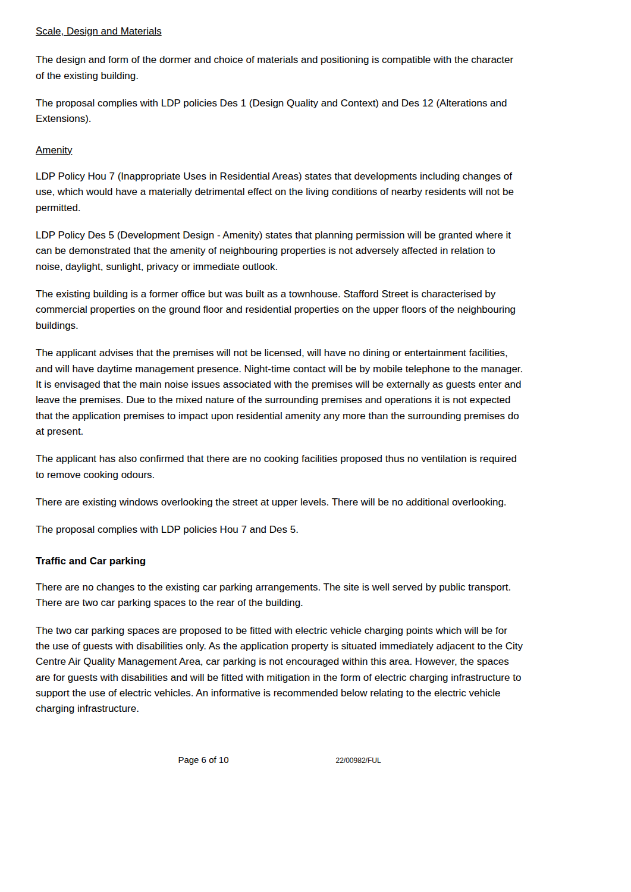Scale, Design and Materials
The design and form of the dormer and choice of materials and positioning is compatible with the character of the existing building.
The proposal complies with LDP policies Des 1 (Design Quality and Context) and Des 12 (Alterations and Extensions).
Amenity
LDP Policy Hou 7 (Inappropriate Uses in Residential Areas) states that developments including changes of use, which would have a materially detrimental effect on the living conditions of nearby residents will not be permitted.
LDP Policy Des 5 (Development Design - Amenity) states that planning permission will be granted where it can be demonstrated that the amenity of neighbouring properties is not adversely affected in relation to noise, daylight, sunlight, privacy or immediate outlook.
The existing building is a former office but was built as a townhouse. Stafford Street is characterised by commercial properties on the ground floor and residential properties on the upper floors of the neighbouring buildings.
The applicant advises that the premises will not be licensed, will have no dining or entertainment facilities, and will have daytime management presence. Night-time contact will be by mobile telephone to the manager. It is envisaged that the main noise issues associated with the premises will be externally as guests enter and leave the premises. Due to the mixed nature of the surrounding premises and operations it is not expected that the application premises to impact upon residential amenity any more than the surrounding premises do at present.
The applicant has also confirmed that there are no cooking facilities proposed thus no ventilation is required to remove cooking odours.
There are existing windows overlooking the street at upper levels. There will be no additional overlooking.
The proposal complies with LDP policies Hou 7 and Des 5.
Traffic and Car parking
There are no changes to the existing car parking arrangements. The site is well served by public transport. There are two car parking spaces to the rear of the building.
The two car parking spaces are proposed to be fitted with electric vehicle charging points which will be for the use of guests with disabilities only. As the application property is situated immediately adjacent to the City Centre Air Quality Management Area, car parking is not encouraged within this area. However, the spaces are for guests with disabilities and will be fitted with mitigation in the form of electric charging infrastructure to support the use of electric vehicles. An informative is recommended below relating to the electric vehicle charging infrastructure.
Page 6 of 10 22/00982/FUL